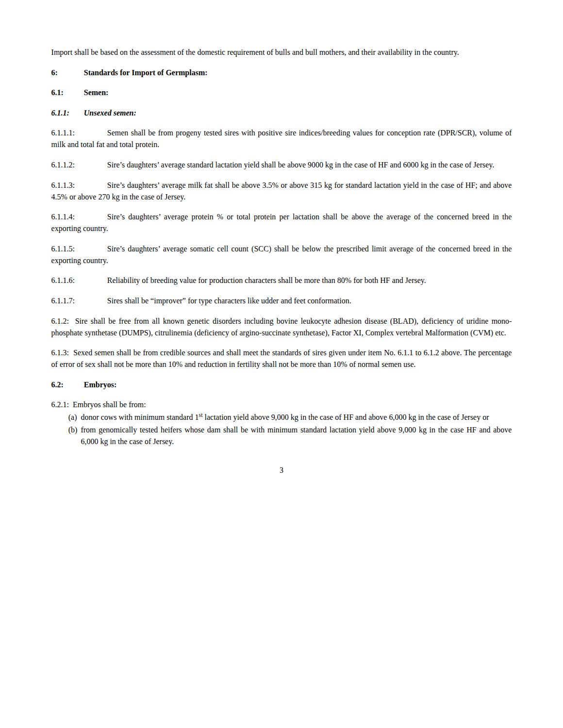Import shall be based on the assessment of the domestic requirement of bulls and bull mothers, and their availability in the country.
6: Standards for Import of Germplasm:
6.1: Semen:
6.1.1: Unsexed semen:
6.1.1.1: Semen shall be from progeny tested sires with positive sire indices/breeding values for conception rate (DPR/SCR), volume of milk and total fat and total protein.
6.1.1.2: Sire’s daughters’ average standard lactation yield shall be above 9000 kg in the case of HF and 6000 kg in the case of Jersey.
6.1.1.3: Sire’s daughters’ average milk fat shall be above 3.5% or above 315 kg for standard lactation yield in the case of HF; and above 4.5% or above 270 kg in the case of Jersey.
6.1.1.4: Sire’s daughters’ average protein % or total protein per lactation shall be above the average of the concerned breed in the exporting country.
6.1.1.5: Sire’s daughters’ average somatic cell count (SCC) shall be below the prescribed limit average of the concerned breed in the exporting country.
6.1.1.6: Reliability of breeding value for production characters shall be more than 80% for both HF and Jersey.
6.1.1.7: Sires shall be “improver” for type characters like udder and feet conformation.
6.1.2: Sire shall be free from all known genetic disorders including bovine leukocyte adhesion disease (BLAD), deficiency of uridine mono-phosphate synthetase (DUMPS), citrulinemia (deficiency of argino-succinate synthetase), Factor XI, Complex vertebral Malformation (CVM) etc.
6.1.3: Sexed semen shall be from credible sources and shall meet the standards of sires given under item No. 6.1.1 to 6.1.2 above. The percentage of error of sex shall not be more than 10% and reduction in fertility shall not be more than 10% of normal semen use.
6.2: Embryos:
6.2.1: Embryos shall be from:
(a) donor cows with minimum standard 1st lactation yield above 9,000 kg in the case of HF and above 6,000 kg in the case of Jersey or
(b) from genomically tested heifers whose dam shall be with minimum standard lactation yield above 9,000 kg in the case HF and above 6,000 kg in the case of Jersey.
3